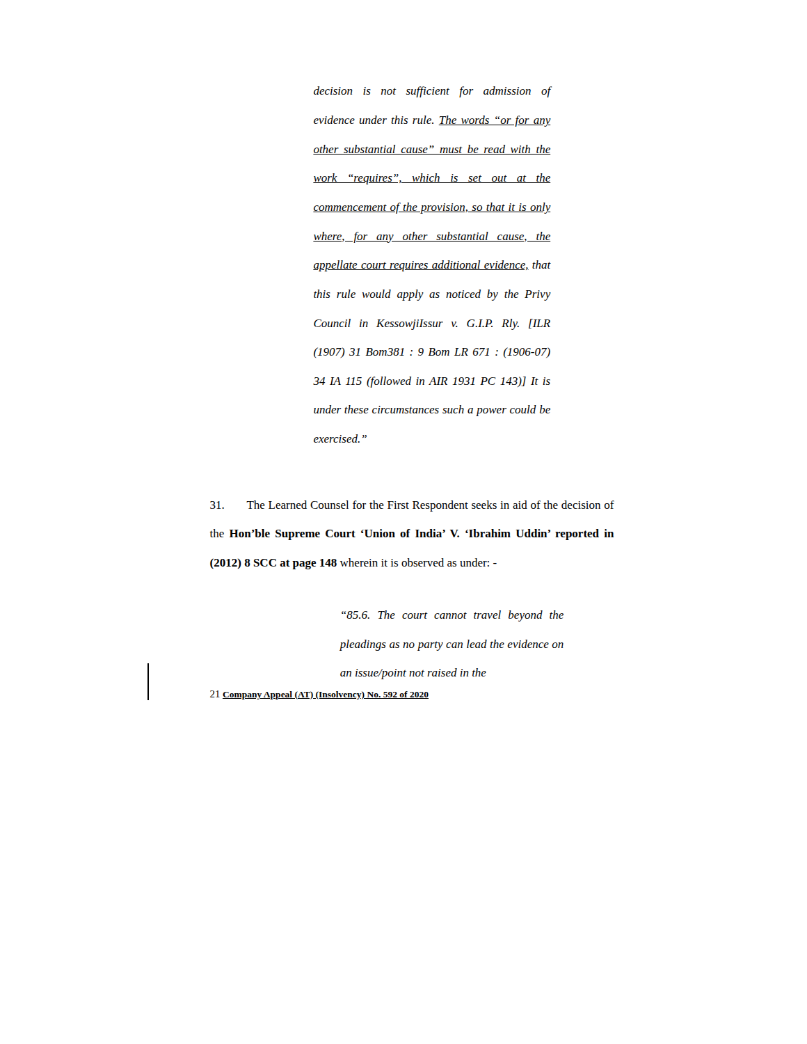decision is not sufficient for admission of evidence under this rule. The words “or for any other substantial cause” must be read with the work “requires”, which is set out at the commencement of the provision, so that it is only where, for any other substantial cause, the appellate court requires additional evidence, that this rule would apply as noticed by the Privy Council in KessowjiIssur v. G.I.P. Rly. [ILR (1907) 31 Bom381 : 9 Bom LR 671 : (1906-07) 34 IA 115 (followed in AIR 1931 PC 143)] It is under these circumstances such a power could be exercised.”
31. The Learned Counsel for the First Respondent seeks in aid of the decision of the Hon’ble Supreme Court ‘Union of India’ V. ‘Ibrahim Uddin’ reported in (2012) 8 SCC at page 148 wherein it is observed as under: -
“85.6. The court cannot travel beyond the pleadings as no party can lead the evidence on an issue/point not raised in the
21 Company Appeal (AT) (Insolvency) No. 592 of 2020